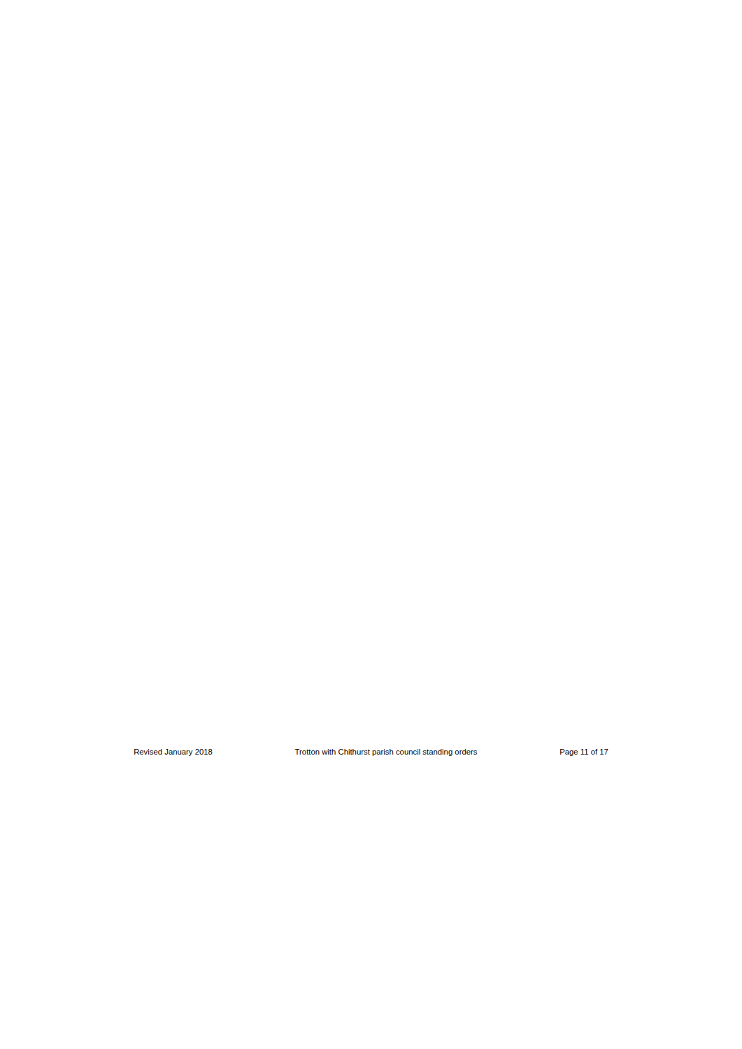Revised January 2018 Trotton with Chithurst parish council standing orders Page 11 of 17